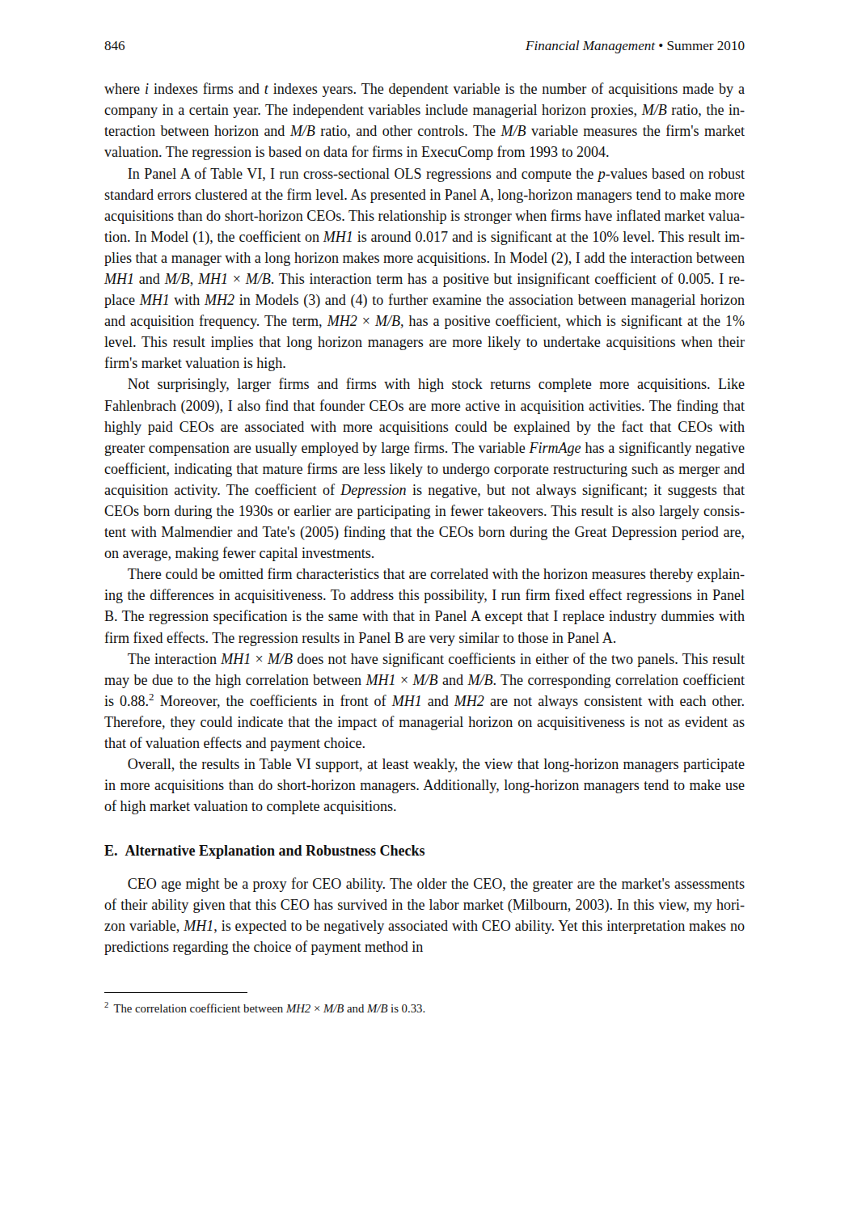846 Financial Management • Summer 2010
where i indexes firms and t indexes years. The dependent variable is the number of acquisitions made by a company in a certain year. The independent variables include managerial horizon proxies, M/B ratio, the interaction between horizon and M/B ratio, and other controls. The M/B variable measures the firm's market valuation. The regression is based on data for firms in ExecuComp from 1993 to 2004.
In Panel A of Table VI, I run cross-sectional OLS regressions and compute the p-values based on robust standard errors clustered at the firm level. As presented in Panel A, long-horizon managers tend to make more acquisitions than do short-horizon CEOs. This relationship is stronger when firms have inflated market valuation. In Model (1), the coefficient on MH1 is around 0.017 and is significant at the 10% level. This result implies that a manager with a long horizon makes more acquisitions. In Model (2), I add the interaction between MH1 and M/B, MH1 × M/B. This interaction term has a positive but insignificant coefficient of 0.005. I replace MH1 with MH2 in Models (3) and (4) to further examine the association between managerial horizon and acquisition frequency. The term, MH2 × M/B, has a positive coefficient, which is significant at the 1% level. This result implies that long horizon managers are more likely to undertake acquisitions when their firm's market valuation is high.
Not surprisingly, larger firms and firms with high stock returns complete more acquisitions. Like Fahlenbrach (2009), I also find that founder CEOs are more active in acquisition activities. The finding that highly paid CEOs are associated with more acquisitions could be explained by the fact that CEOs with greater compensation are usually employed by large firms. The variable FirmAge has a significantly negative coefficient, indicating that mature firms are less likely to undergo corporate restructuring such as merger and acquisition activity. The coefficient of Depression is negative, but not always significant; it suggests that CEOs born during the 1930s or earlier are participating in fewer takeovers. This result is also largely consistent with Malmendier and Tate's (2005) finding that the CEOs born during the Great Depression period are, on average, making fewer capital investments.
There could be omitted firm characteristics that are correlated with the horizon measures thereby explaining the differences in acquisitiveness. To address this possibility, I run firm fixed effect regressions in Panel B. The regression specification is the same with that in Panel A except that I replace industry dummies with firm fixed effects. The regression results in Panel B are very similar to those in Panel A.
The interaction MH1 × M/B does not have significant coefficients in either of the two panels. This result may be due to the high correlation between MH1 × M/B and M/B. The corresponding correlation coefficient is 0.88.2 Moreover, the coefficients in front of MH1 and MH2 are not always consistent with each other. Therefore, they could indicate that the impact of managerial horizon on acquisitiveness is not as evident as that of valuation effects and payment choice.
Overall, the results in Table VI support, at least weakly, the view that long-horizon managers participate in more acquisitions than do short-horizon managers. Additionally, long-horizon managers tend to make use of high market valuation to complete acquisitions.
E. Alternative Explanation and Robustness Checks
CEO age might be a proxy for CEO ability. The older the CEO, the greater are the market's assessments of their ability given that this CEO has survived in the labor market (Milbourn, 2003). In this view, my horizon variable, MH1, is expected to be negatively associated with CEO ability. Yet this interpretation makes no predictions regarding the choice of payment method in
2 The correlation coefficient between MH2 × M/B and M/B is 0.33.